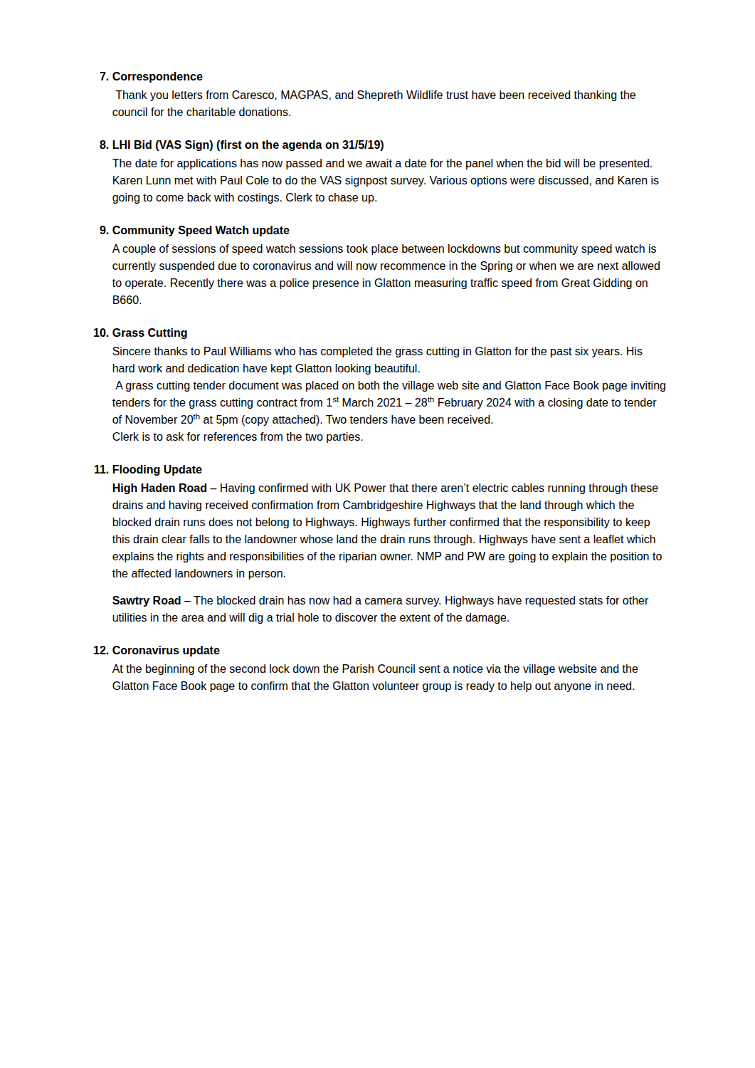Correspondence
Thank you letters from Caresco, MAGPAS, and Shepreth Wildlife trust have been received thanking the council for the charitable donations.
LHI Bid (VAS Sign) (first on the agenda on 31/5/19)
The date for applications has now passed and we await a date for the panel when the bid will be presented. Karen Lunn met with Paul Cole to do the VAS signpost survey. Various options were discussed, and Karen is going to come back with costings. Clerk to chase up.
Community Speed Watch update
A couple of sessions of speed watch sessions took place between lockdowns but community speed watch is currently suspended due to coronavirus and will now recommence in the Spring or when we are next allowed to operate. Recently there was a police presence in Glatton measuring traffic speed from Great Gidding on B660.
Grass Cutting
Sincere thanks to Paul Williams who has completed the grass cutting in Glatton for the past six years. His hard work and dedication have kept Glatton looking beautiful.
A grass cutting tender document was placed on both the village web site and Glatton Face Book page inviting tenders for the grass cutting contract from 1st March 2021 – 28th February 2024 with a closing date to tender of November 20th at 5pm (copy attached). Two tenders have been received.
Clerk is to ask for references from the two parties.
Flooding Update
High Haden Road – Having confirmed with UK Power that there aren’t electric cables running through these drains and having received confirmation from Cambridgeshire Highways that the land through which the blocked drain runs does not belong to Highways. Highways further confirmed that the responsibility to keep this drain clear falls to the landowner whose land the drain runs through. Highways have sent a leaflet which explains the rights and responsibilities of the riparian owner. NMP and PW are going to explain the position to the affected landowners in person.
Sawtry Road – The blocked drain has now had a camera survey. Highways have requested stats for other utilities in the area and will dig a trial hole to discover the extent of the damage.
Coronavirus update
At the beginning of the second lock down the Parish Council sent a notice via the village website and the Glatton Face Book page to confirm that the Glatton volunteer group is ready to help out anyone in need.